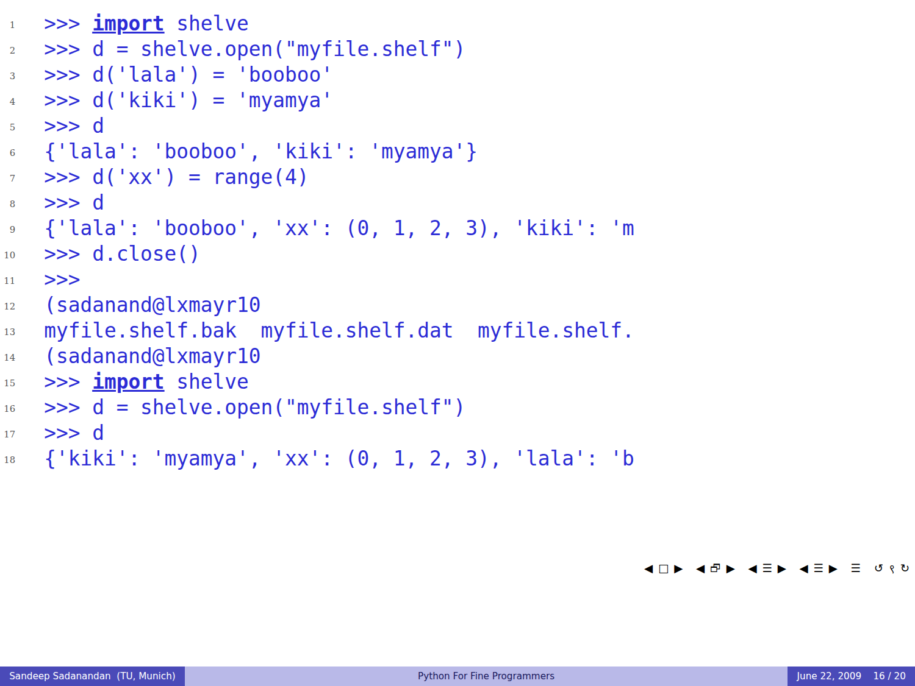>>> import shelve
>>> d = shelve.open("myfile.shelf")
>>> d('lala') = 'booboo'
>>> d('kiki') = 'myamya'
>>> d
{'lala': 'booboo', 'kiki': 'myamya'}
>>> d('xx') = range(4)
>>> d
{'lala': 'booboo', 'xx': (0, 1, 2, 3), 'kiki': 'm
>>> d.close()
>>>
(sadanand@lxmayr10
myfile.shelf.bak myfile.shelf.dat myfile.shelf.
(sadanand@lxmayr10
>>> import shelve
>>> d = shelve.open("myfile.shelf")
>>> d
{'kiki': 'myamya', 'xx': (0, 1, 2, 3), 'lala': 'b
◀ □ ▶ ◀ 🗗 ▶ ◀ ☰ ▶ ◀ ☰ ▶ ☰ ↺ ९ ↻
Sandeep Sadanandan (TU, Munich)
Python For Fine Programmers
June 22, 2009 16 / 20